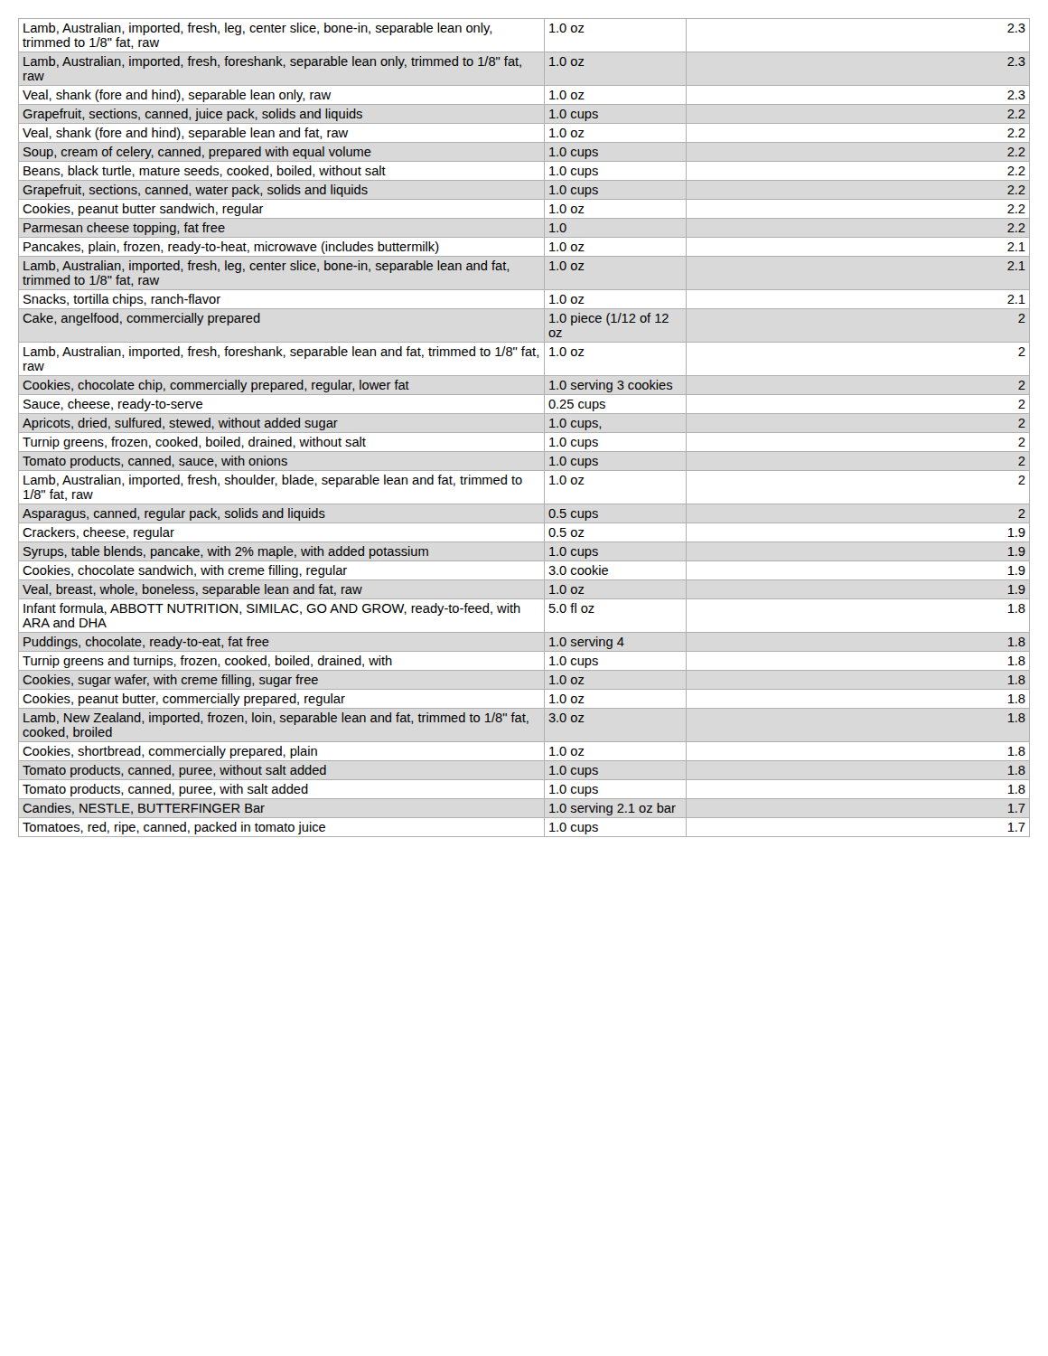| Lamb, Australian, imported, fresh, leg, center slice, bone-in, separable lean only, trimmed to 1/8" fat, raw | 1.0 oz | 2.3 |
| Lamb, Australian, imported, fresh, foreshank, separable lean only, trimmed to 1/8" fat, raw | 1.0 oz | 2.3 |
| Veal, shank (fore and hind), separable lean only, raw | 1.0 oz | 2.3 |
| Grapefruit, sections, canned, juice pack, solids and liquids | 1.0 cups | 2.2 |
| Veal, shank (fore and hind), separable lean and fat, raw | 1.0 oz | 2.2 |
| Soup, cream of celery, canned, prepared with equal volume | 1.0 cups | 2.2 |
| Beans, black turtle, mature seeds, cooked, boiled, without salt | 1.0 cups | 2.2 |
| Grapefruit, sections, canned, water pack, solids and liquids | 1.0 cups | 2.2 |
| Cookies, peanut butter sandwich, regular | 1.0 oz | 2.2 |
| Parmesan cheese topping, fat free | 1.0 | 2.2 |
| Pancakes, plain, frozen, ready-to-heat, microwave (includes buttermilk) | 1.0 oz | 2.1 |
| Lamb, Australian, imported, fresh, leg, center slice, bone-in, separable lean and fat, trimmed to 1/8" fat, raw | 1.0 oz | 2.1 |
| Snacks, tortilla chips, ranch-flavor | 1.0 oz | 2.1 |
| Cake, angelfood, commercially prepared | 1.0 piece (1/12 of 12 oz | 2 |
| Lamb, Australian, imported, fresh, foreshank, separable lean and fat, trimmed to 1/8" fat, raw | 1.0 oz | 2 |
| Cookies, chocolate chip, commercially prepared, regular, lower fat | 1.0 serving 3 cookies | 2 |
| Sauce, cheese, ready-to-serve | 0.25 cups | 2 |
| Apricots, dried, sulfured, stewed, without added sugar | 1.0 cups, | 2 |
| Turnip greens, frozen, cooked, boiled, drained, without salt | 1.0 cups | 2 |
| Tomato products, canned, sauce, with onions | 1.0 cups | 2 |
| Lamb, Australian, imported, fresh, shoulder, blade, separable lean and fat, trimmed to 1/8" fat, raw | 1.0 oz | 2 |
| Asparagus, canned, regular pack, solids and liquids | 0.5 cups | 2 |
| Crackers, cheese, regular | 0.5 oz | 1.9 |
| Syrups, table blends, pancake, with 2% maple, with added potassium | 1.0 cups | 1.9 |
| Cookies, chocolate sandwich, with creme filling, regular | 3.0 cookie | 1.9 |
| Veal, breast, whole, boneless, separable lean and fat, raw | 1.0 oz | 1.9 |
| Infant formula, ABBOTT NUTRITION, SIMILAC, GO AND GROW, ready-to-feed, with ARA and DHA | 5.0 fl oz | 1.8 |
| Puddings, chocolate, ready-to-eat, fat free | 1.0 serving 4 | 1.8 |
| Turnip greens and turnips, frozen, cooked, boiled, drained, with | 1.0 cups | 1.8 |
| Cookies, sugar wafer, with creme filling, sugar free | 1.0 oz | 1.8 |
| Cookies, peanut butter, commercially prepared, regular | 1.0 oz | 1.8 |
| Lamb, New Zealand, imported, frozen, loin, separable lean and fat, trimmed to 1/8" fat, cooked, broiled | 3.0 oz | 1.8 |
| Cookies, shortbread, commercially prepared, plain | 1.0 oz | 1.8 |
| Tomato products, canned, puree, without salt added | 1.0 cups | 1.8 |
| Tomato products, canned, puree, with salt added | 1.0 cups | 1.8 |
| Candies, NESTLE, BUTTERFINGER Bar | 1.0 serving 2.1 oz bar | 1.7 |
| Tomatoes, red, ripe, canned, packed in tomato juice | 1.0 cups | 1.7 |